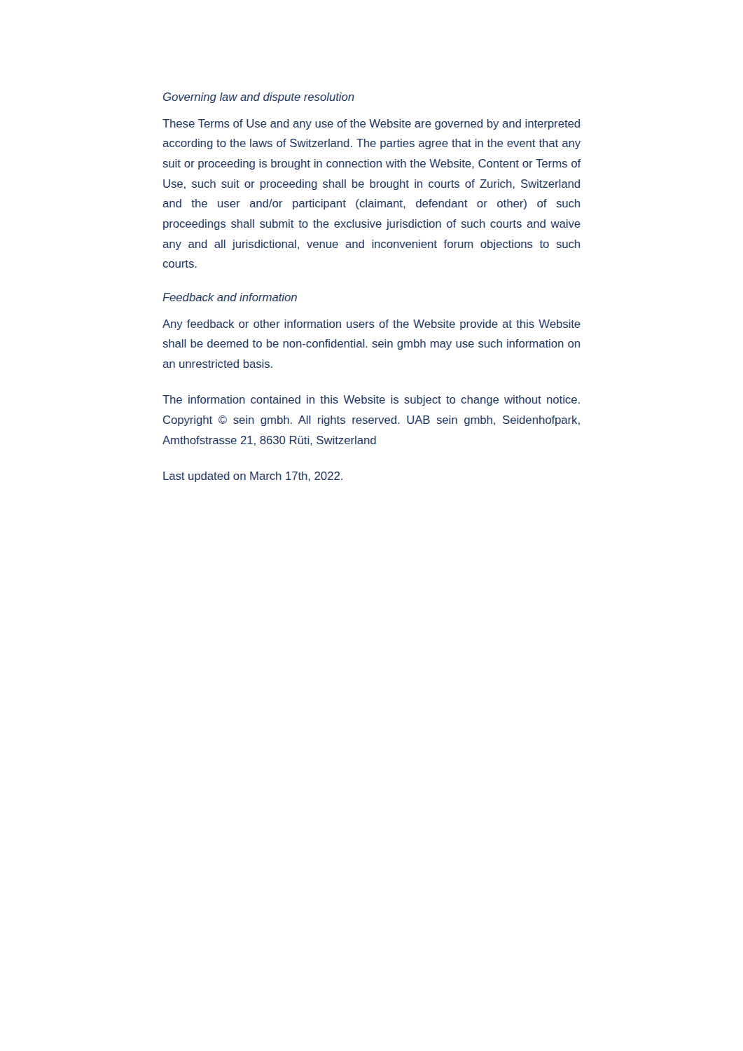Governing law and dispute resolution
These Terms of Use and any use of the Website are governed by and interpreted according to the laws of Switzerland. The parties agree that in the event that any suit or proceeding is brought in connection with the Website, Content or Terms of Use, such suit or proceeding shall be brought in courts of Zurich, Switzerland and the user and/or participant (claimant, defendant or other) of such proceedings shall submit to the exclusive jurisdiction of such courts and waive any and all jurisdictional, venue and inconvenient forum objections to such courts.
Feedback and information
Any feedback or other information users of the Website provide at this Website shall be deemed to be non-confidential. sein gmbh may use such information on an unrestricted basis.
The information contained in this Website is subject to change without notice. Copyright © sein gmbh. All rights reserved. UAB sein gmbh, Seidenhofpark, Amthofstrasse 21, 8630 Rüti, Switzerland
Last updated on March 17th, 2022.